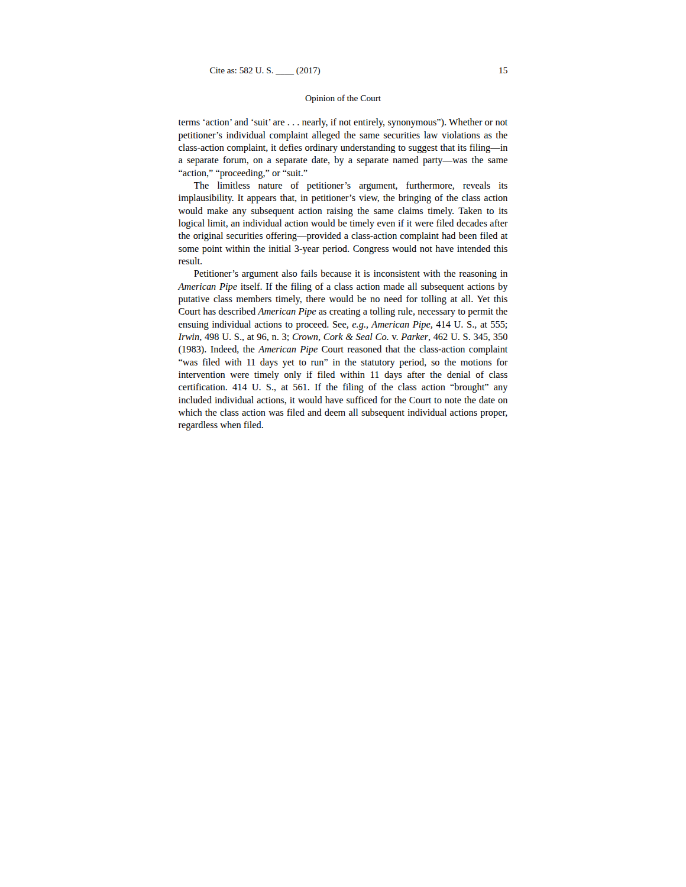Cite as: 582 U. S. ____ (2017) 15
Opinion of the Court
terms ‘action’ and ‘suit’ are . . . nearly, if not entirely, synonymous”). Whether or not petitioner’s individual complaint alleged the same securities law violations as the class-action complaint, it defies ordinary understanding to suggest that its filing—in a separate forum, on a separate date, by a separate named party—was the same “action,” “proceeding,” or “suit.”
The limitless nature of petitioner’s argument, furthermore, reveals its implausibility. It appears that, in petitioner’s view, the bringing of the class action would make any subsequent action raising the same claims timely. Taken to its logical limit, an individual action would be timely even if it were filed decades after the original securities offering—provided a class-action complaint had been filed at some point within the initial 3-year period. Congress would not have intended this result.
Petitioner’s argument also fails because it is inconsistent with the reasoning in American Pipe itself. If the filing of a class action made all subsequent actions by putative class members timely, there would be no need for tolling at all. Yet this Court has described American Pipe as creating a tolling rule, necessary to permit the ensuing individual actions to proceed. See, e.g., American Pipe, 414 U. S., at 555; Irwin, 498 U. S., at 96, n. 3; Crown, Cork & Seal Co. v. Parker, 462 U. S. 345, 350 (1983). Indeed, the American Pipe Court reasoned that the class-action complaint “was filed with 11 days yet to run” in the statutory period, so the motions for intervention were timely only if filed within 11 days after the denial of class certification. 414 U. S., at 561. If the filing of the class action “brought” any included individual actions, it would have sufficed for the Court to note the date on which the class action was filed and deem all subsequent individual actions proper, regardless when filed.